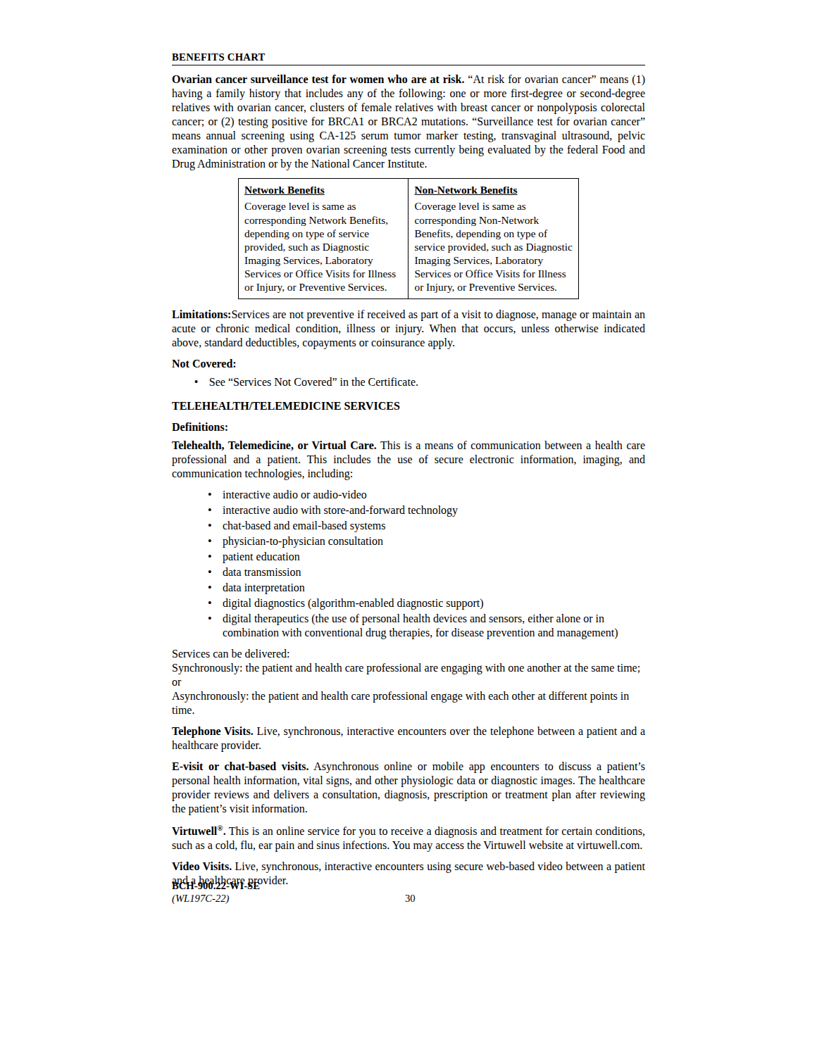BENEFITS CHART
Ovarian cancer surveillance test for women who are at risk. “At risk for ovarian cancer” means (1) having a family history that includes any of the following: one or more first-degree or second-degree relatives with ovarian cancer, clusters of female relatives with breast cancer or nonpolyposis colorectal cancer; or (2) testing positive for BRCA1 or BRCA2 mutations. “Surveillance test for ovarian cancer” means annual screening using CA-125 serum tumor marker testing, transvaginal ultrasound, pelvic examination or other proven ovarian screening tests currently being evaluated by the federal Food and Drug Administration or by the National Cancer Institute.
| Network Benefits | Non-Network Benefits |
| Coverage level is same as corresponding Network Benefits, depending on type of service provided, such as Diagnostic Imaging Services, Laboratory Services or Office Visits for Illness or Injury, or Preventive Services. | Coverage level is same as corresponding Non-Network Benefits, depending on type of service provided, such as Diagnostic Imaging Services, Laboratory Services or Office Visits for Illness or Injury, or Preventive Services. |
Limitations: Services are not preventive if received as part of a visit to diagnose, manage or maintain an acute or chronic medical condition, illness or injury. When that occurs, unless otherwise indicated above, standard deductibles, copayments or coinsurance apply.
Not Covered:
See “Services Not Covered” in the Certificate.
TELEHEALTH/TELEMEDICINE SERVICES
Definitions:
Telehealth, Telemedicine, or Virtual Care. This is a means of communication between a health care professional and a patient. This includes the use of secure electronic information, imaging, and communication technologies, including:
interactive audio or audio-video
interactive audio with store-and-forward technology
chat-based and email-based systems
physician-to-physician consultation
patient education
data transmission
data interpretation
digital diagnostics (algorithm-enabled diagnostic support)
digital therapeutics (the use of personal health devices and sensors, either alone or in combination with conventional drug therapies, for disease prevention and management)
Services can be delivered:
Synchronously: the patient and health care professional are engaging with one another at the same time; or
Asynchronously: the patient and health care professional engage with each other at different points in time.
Telephone Visits. Live, synchronous, interactive encounters over the telephone between a patient and a healthcare provider.
E-visit or chat-based visits. Asynchronous online or mobile app encounters to discuss a patient’s personal health information, vital signs, and other physiologic data or diagnostic images. The healthcare provider reviews and delivers a consultation, diagnosis, prescription or treatment plan after reviewing the patient’s visit information.
Virtuwell®. This is an online service for you to receive a diagnosis and treatment for certain conditions, such as a cold, flu, ear pain and sinus infections. You may access the Virtuwell website at virtuwell.com.
Video Visits. Live, synchronous, interactive encounters using secure web-based video between a patient and a healthcare provider.
BCH-900.22-WI-SE
(WL197C-22) 30